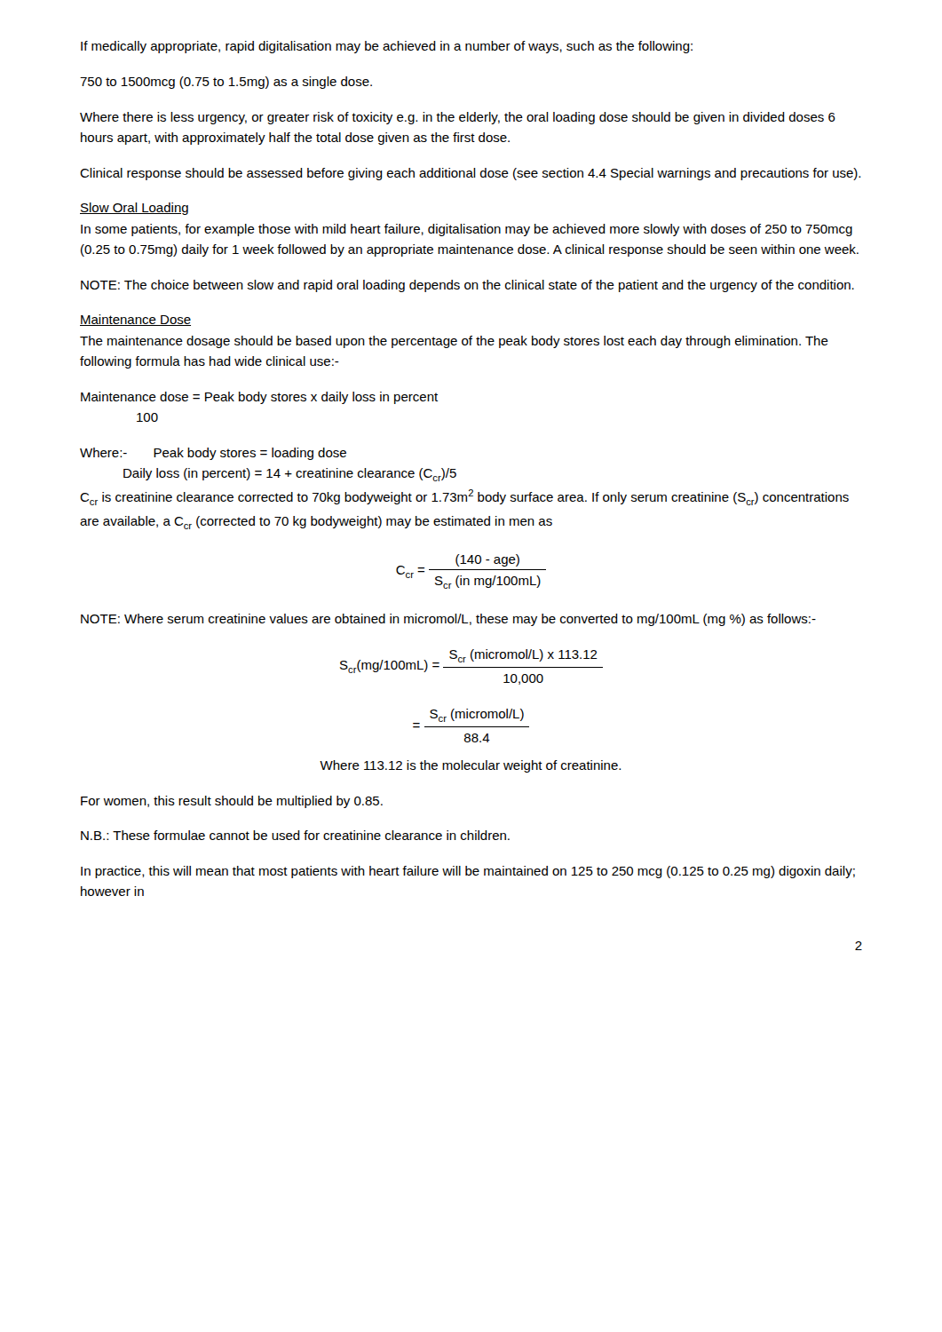If medically appropriate, rapid digitalisation may be achieved in a number of ways, such as the following:
750 to 1500mcg (0.75 to 1.5mg) as a single dose.
Where there is less urgency, or greater risk of toxicity e.g. in the elderly, the oral loading dose should be given in divided doses 6 hours apart, with approximately half the total dose given as the first dose.
Clinical response should be assessed before giving each additional dose (see section 4.4 Special warnings and precautions for use).
Slow Oral Loading
In some patients, for example those with mild heart failure, digitalisation may be achieved more slowly with doses of 250 to 750mcg (0.25 to 0.75mg) daily for 1 week followed by an appropriate maintenance dose. A clinical response should be seen within one week.
NOTE: The choice between slow and rapid oral loading depends on the clinical state of the patient and the urgency of the condition.
Maintenance Dose
The maintenance dosage should be based upon the percentage of the peak body stores lost each day through elimination. The following formula has had wide clinical use:-
Maintenance dose = Peak body stores x daily loss in percent
100
Where:- Peak body stores = loading dose
Daily loss (in percent) = 14 + creatinine clearance (Ccr)/5
Ccr is creatinine clearance corrected to 70kg bodyweight or 1.73m2 body surface area. If only serum creatinine (Scr) concentrations are available, a Ccr (corrected to 70 kg bodyweight) may be estimated in men as
Ccr = (140 - age) Scr (in mg/100mL)
NOTE: Where serum creatinine values are obtained in micromol/L, these may be converted to mg/100mL (mg %) as follows:-
Scr(mg/100mL) = Scr (micromol/L) x 113.12 10,000
= Scr (micromol/L) 88.4
Where 113.12 is the molecular weight of creatinine.
For women, this result should be multiplied by 0.85.
N.B.: These formulae cannot be used for creatinine clearance in children.
In practice, this will mean that most patients with heart failure will be maintained on 125 to 250 mcg (0.125 to 0.25 mg) digoxin daily; however in
2